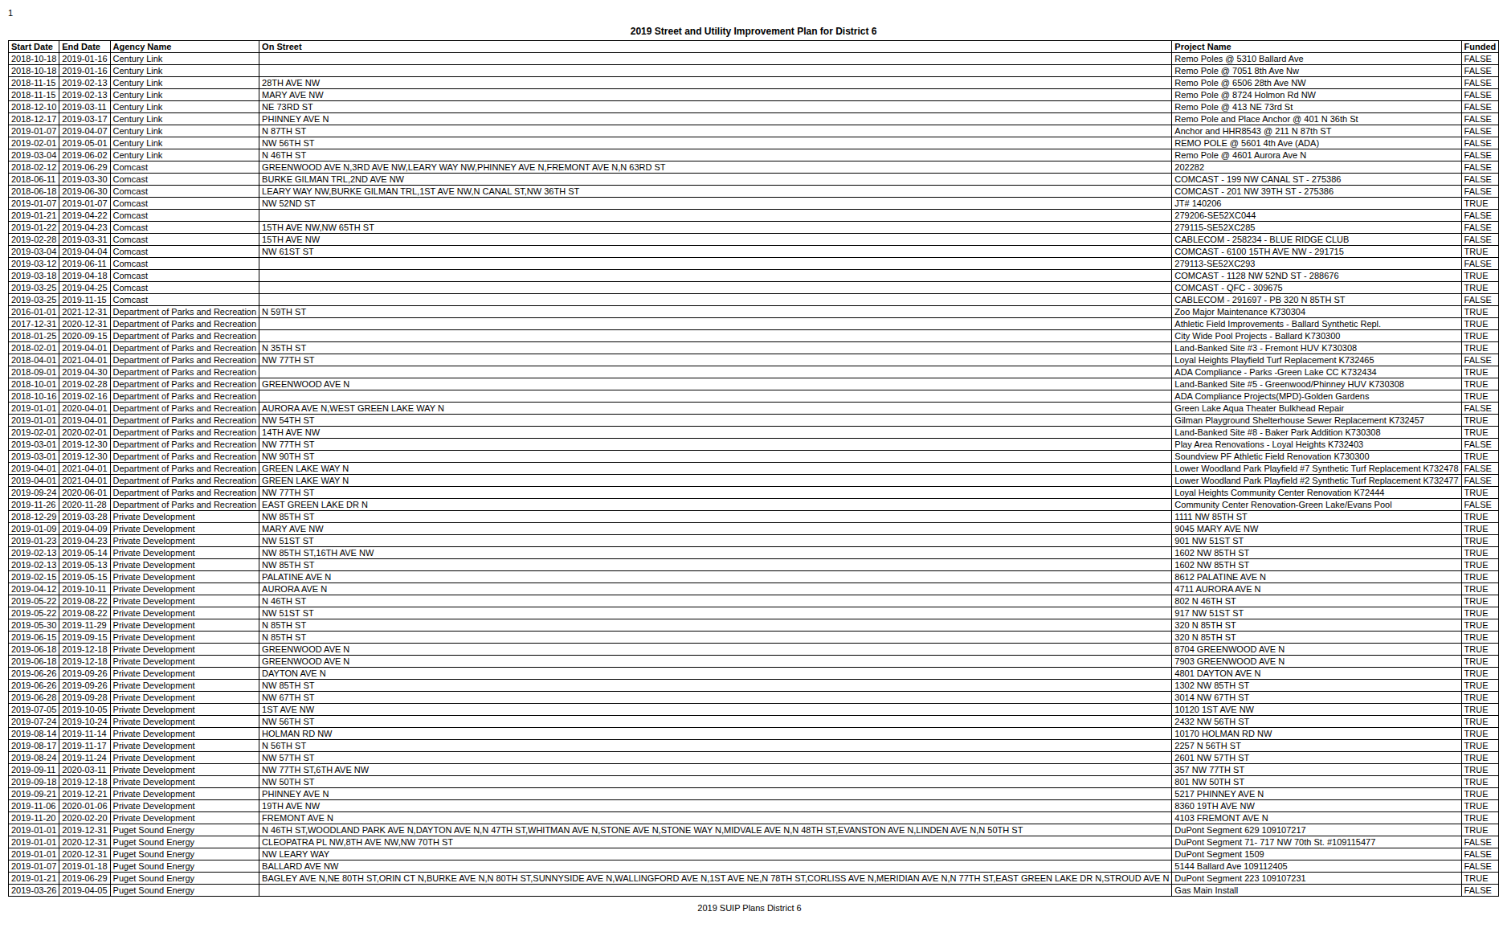1
2019 Street and Utility Improvement Plan for District 6
| Start Date | End Date | Agency Name | On Street | Project Name | Funded |
| --- | --- | --- | --- | --- | --- |
| 2018-10-18 | 2019-01-16 | Century Link | | Remo Poles @ 5310 Ballard Ave | FALSE |
| 2018-10-18 | 2019-01-16 | Century Link | | Remo Pole @ 7051 8th Ave Nw | FALSE |
| 2018-11-15 | 2019-02-13 | Century Link | 28TH AVE NW | Remo Pole @ 6506 28th Ave NW | FALSE |
| 2018-11-15 | 2019-02-13 | Century Link | MARY AVE NW | Remo Pole @ 8724 Holmon Rd NW | FALSE |
| 2018-12-10 | 2019-03-11 | Century Link | NE 73RD ST | Remo Pole @ 413 NE 73rd St | FALSE |
| 2018-12-17 | 2019-03-17 | Century Link | PHINNEY AVE N | Remo Pole and Place Anchor @ 401 N 36th St | FALSE |
| 2019-01-07 | 2019-04-07 | Century Link | N 87TH ST | Anchor and HHR8543 @ 211 N 87th ST | FALSE |
| 2019-02-01 | 2019-05-01 | Century Link | NW 56TH ST | REMO POLE @ 5601 4th Ave (ADA) | FALSE |
| 2019-03-04 | 2019-06-02 | Century Link | N 46TH ST | Remo Pole @ 4601 Aurora Ave N | FALSE |
| 2018-02-12 | 2019-06-29 | Comcast | GREENWOOD AVE N,3RD AVE NW,LEARY WAY NW,PHINNEY AVE N,FREMONT AVE N,N 63RD ST | 202282 | FALSE |
| 2018-06-11 | 2019-03-30 | Comcast | BURKE GILMAN TRL,2ND AVE NW | COMCAST - 199 NW CANAL ST - 275386 | FALSE |
| 2018-06-18 | 2019-06-30 | Comcast | LEARY WAY NW,BURKE GILMAN TRL,1ST AVE NW,N CANAL ST,NW 36TH ST | COMCAST - 201 NW 39TH ST - 275386 | FALSE |
| 2019-01-07 | 2019-01-07 | Comcast | NW 52ND ST | JT# 140206 | TRUE |
| 2019-01-21 | 2019-04-22 | Comcast | | 279206-SE52XC044 | FALSE |
| 2019-01-22 | 2019-04-23 | Comcast | 15TH AVE NW,NW 65TH ST | 279115-SE52XC285 | FALSE |
| 2019-02-28 | 2019-03-31 | Comcast | 15TH AVE NW | CABLECOM - 258234 - BLUE RIDGE CLUB | FALSE |
| 2019-03-04 | 2019-04-04 | Comcast | NW 61ST ST | COMCAST - 6100 15TH AVE NW - 291715 | TRUE |
| 2019-03-12 | 2019-06-11 | Comcast | | 279113-SE52XC293 | FALSE |
| 2019-03-18 | 2019-04-18 | Comcast | | COMCAST - 1128 NW 52ND ST - 288676 | TRUE |
| 2019-03-25 | 2019-04-25 | Comcast | | COMCAST - QFC - 309675 | TRUE |
| 2019-03-25 | 2019-11-15 | Comcast | | CABLECOM - 291697 - PB 320 N 85TH ST | FALSE |
| 2016-01-01 | 2021-12-31 | Department of Parks and Recreation | N 59TH ST | Zoo Major Maintenance K730304 | TRUE |
| 2017-12-31 | 2020-12-31 | Department of Parks and Recreation | | Athletic Field Improvements - Ballard Synthetic Repl. | TRUE |
| 2018-01-25 | 2020-09-15 | Department of Parks and Recreation | | City Wide Pool Projects - Ballard K730300 | TRUE |
| 2018-02-01 | 2019-04-01 | Department of Parks and Recreation | N 35TH ST | Land-Banked Site #3 - Fremont HUV K730308 | TRUE |
| 2018-04-01 | 2021-04-01 | Department of Parks and Recreation | NW 77TH ST | Loyal Heights Playfield Turf Replacement K732465 | FALSE |
| 2018-09-01 | 2019-04-30 | Department of Parks and Recreation | | ADA Compliance - Parks -Green Lake CC K732434 | TRUE |
| 2018-10-01 | 2019-02-28 | Department of Parks and Recreation | GREENWOOD AVE N | Land-Banked Site #5 - Greenwood/Phinney HUV K730308 | TRUE |
| 2018-10-16 | 2019-02-16 | Department of Parks and Recreation | | ADA Compliance Projects(MPD)-Golden Gardens | TRUE |
| 2019-01-01 | 2020-04-01 | Department of Parks and Recreation | AURORA AVE N,WEST GREEN LAKE WAY N | Green Lake Aqua Theater Bulkhead Repair | FALSE |
| 2019-01-01 | 2019-04-01 | Department of Parks and Recreation | NW 54TH ST | Gilman Playground Shelterhouse Sewer Replacement K732457 | TRUE |
| 2019-02-01 | 2020-02-01 | Department of Parks and Recreation | 14TH AVE NW | Land-Banked Site #8 - Baker Park Addition K730308 | TRUE |
| 2019-03-01 | 2019-12-30 | Department of Parks and Recreation | NW 77TH ST | Play Area Renovations - Loyal Heights K732403 | FALSE |
| 2019-03-01 | 2019-12-30 | Department of Parks and Recreation | NW 90TH ST | Soundview PF Athletic Field Renovation K730300 | TRUE |
| 2019-04-01 | 2021-04-01 | Department of Parks and Recreation | GREEN LAKE WAY N | Lower Woodland Park Playfield #7 Synthetic Turf Replacement K732478 | FALSE |
| 2019-04-01 | 2021-04-01 | Department of Parks and Recreation | GREEN LAKE WAY N | Lower Woodland Park Playfield #2 Synthetic Turf Replacement K732477 | FALSE |
| 2019-09-24 | 2020-06-01 | Department of Parks and Recreation | NW 77TH ST | Loyal Heights Community Center Renovation K72444 | TRUE |
| 2019-11-26 | 2020-11-28 | Department of Parks and Recreation | EAST GREEN LAKE DR N | Community Center Renovation-Green Lake/Evans Pool | FALSE |
| 2018-12-29 | 2019-03-28 | Private Development | NW 85TH ST | 1111 NW 85TH ST | TRUE |
| 2019-01-09 | 2019-04-09 | Private Development | MARY AVE NW | 9045 MARY AVE NW | TRUE |
| 2019-01-23 | 2019-04-23 | Private Development | NW 51ST ST | 901 NW 51ST ST | TRUE |
| 2019-02-13 | 2019-05-14 | Private Development | NW 85TH ST,16TH AVE NW | 1602 NW 85TH ST | TRUE |
| 2019-02-13 | 2019-05-13 | Private Development | NW 85TH ST | 1602 NW 85TH ST | TRUE |
| 2019-02-15 | 2019-05-15 | Private Development | PALATINE AVE N | 8612 PALATINE AVE N | TRUE |
| 2019-04-12 | 2019-10-11 | Private Development | AURORA AVE N | 4711 AURORA AVE N | TRUE |
| 2019-05-22 | 2019-08-22 | Private Development | N 46TH ST | 802 N 46TH ST | TRUE |
| 2019-05-22 | 2019-08-22 | Private Development | NW 51ST ST | 917 NW 51ST ST | TRUE |
| 2019-05-30 | 2019-11-29 | Private Development | N 85TH ST | 320 N 85TH ST | TRUE |
| 2019-06-15 | 2019-09-15 | Private Development | N 85TH ST | 320 N 85TH ST | TRUE |
| 2019-06-18 | 2019-12-18 | Private Development | GREENWOOD AVE N | 8704 GREENWOOD AVE N | TRUE |
| 2019-06-18 | 2019-12-18 | Private Development | GREENWOOD AVE N | 7903 GREENWOOD AVE N | TRUE |
| 2019-06-26 | 2019-09-26 | Private Development | DAYTON AVE N | 4801 DAYTON AVE N | TRUE |
| 2019-06-26 | 2019-09-26 | Private Development | NW 85TH ST | 1302 NW 85TH ST | TRUE |
| 2019-06-28 | 2019-09-28 | Private Development | NW 67TH ST | 3014 NW 67TH ST | TRUE |
| 2019-07-05 | 2019-10-05 | Private Development | 1ST AVE NW | 10120 1ST AVE NW | TRUE |
| 2019-07-24 | 2019-10-24 | Private Development | NW 56TH ST | 2432 NW 56TH ST | TRUE |
| 2019-08-14 | 2019-11-14 | Private Development | HOLMAN RD NW | 10170 HOLMAN RD NW | TRUE |
| 2019-08-17 | 2019-11-17 | Private Development | N 56TH ST | 2257 N 56TH ST | TRUE |
| 2019-08-24 | 2019-11-24 | Private Development | NW 57TH ST | 2601 NW 57TH ST | TRUE |
| 2019-09-11 | 2020-03-11 | Private Development | NW 77TH ST,6TH AVE NW | 357 NW 77TH ST | TRUE |
| 2019-09-18 | 2019-12-18 | Private Development | NW 50TH ST | 801 NW 50TH ST | TRUE |
| 2019-09-21 | 2019-12-21 | Private Development | PHINNEY AVE N | 5217 PHINNEY AVE N | TRUE |
| 2019-11-06 | 2020-01-06 | Private Development | 19TH AVE NW | 8360 19TH AVE NW | TRUE |
| 2019-11-20 | 2020-02-20 | Private Development | FREMONT AVE N | 4103 FREMONT AVE N | TRUE |
| 2019-01-01 | 2019-12-31 | Puget Sound Energy | N 46TH ST,WOODLAND PARK AVE N,DAYTON AVE N,N 47TH ST,WHITMAN AVE N,STONE AVE N,STONE WAY N,MIDVALE AVE N,N 48TH ST,EVANSTON AVE N,LINDEN AVE N,N 50TH ST | DuPont Segment 629 109107217 | TRUE |
| 2019-01-01 | 2020-12-31 | Puget Sound Energy | CLEOPATRA PL NW,8TH AVE NW,NW 70TH ST | DuPont Segment 71- 717 NW 70th St. #109115477 | FALSE |
| 2019-01-01 | 2020-12-31 | Puget Sound Energy | NW LEARY WAY | DuPont Segment 1509 | FALSE |
| 2019-01-07 | 2019-01-18 | Puget Sound Energy | BALLARD AVE NW | 5144 Ballard Ave 109112405 | FALSE |
| 2019-01-21 | 2019-06-29 | Puget Sound Energy | BAGLEY AVE N,NE 80TH ST,ORIN CT N,BURKE AVE N,N 80TH ST,SUNNYSIDE AVE N,WALLINGFORD AVE N,1ST AVE NE,N 78TH ST,CORLISS AVE N,MERIDIAN AVE N,N 77TH ST,EAST GREEN LAKE DR N,STROUD AVE N | DuPont Segment 223 109107231 | TRUE |
| 2019-03-26 | 2019-04-05 | Puget Sound Energy | | Gas Main Install | FALSE |
2019 SUIP Plans District 6